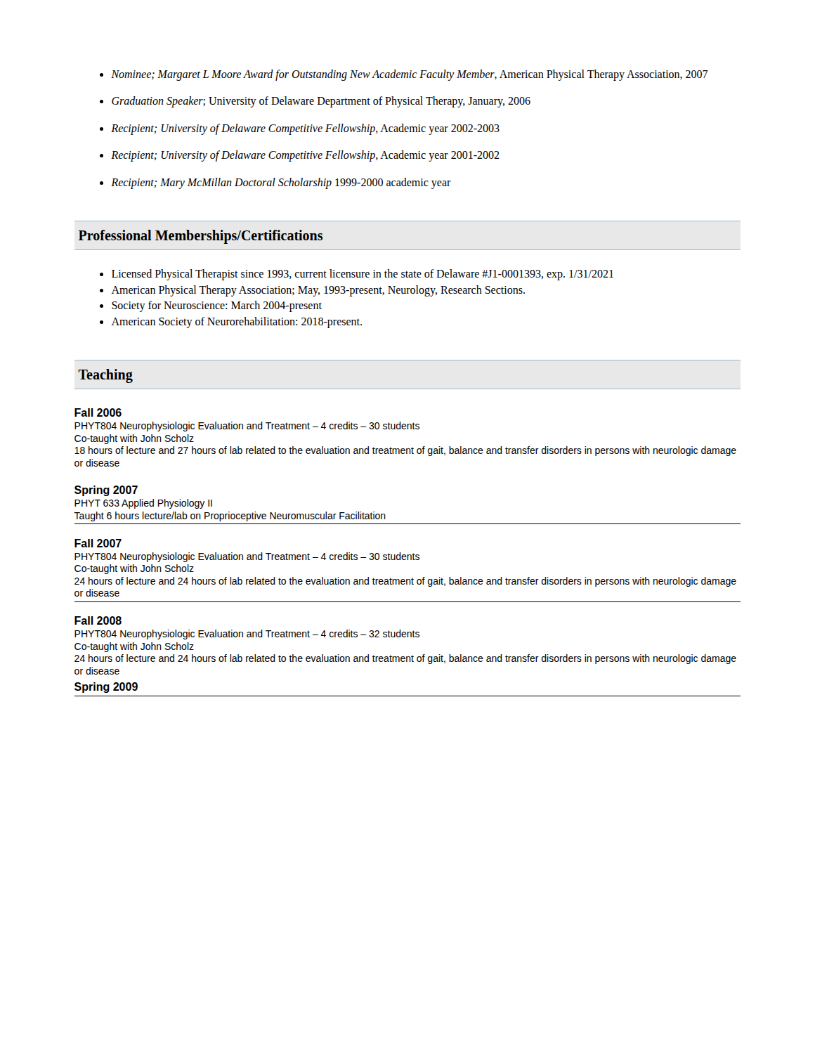Nominee; Margaret L Moore Award for Outstanding New Academic Faculty Member, American Physical Therapy Association, 2007
Graduation Speaker; University of Delaware Department of Physical Therapy, January, 2006
Recipient; University of Delaware Competitive Fellowship, Academic year 2002-2003
Recipient; University of Delaware Competitive Fellowship, Academic year 2001-2002
Recipient; Mary McMillan Doctoral Scholarship 1999-2000 academic year
Professional Memberships/Certifications
Licensed Physical Therapist since 1993, current licensure in the state of Delaware #J1-0001393, exp. 1/31/2021
American Physical Therapy Association; May, 1993-present, Neurology, Research Sections.
Society for Neuroscience: March 2004-present
American Society of Neurorehabilitation: 2018-present.
Teaching
Fall 2006
PHYT804 Neurophysiologic Evaluation and Treatment – 4 credits – 30 students
Co-taught with John Scholz
18 hours of lecture and 27 hours of lab related to the evaluation and treatment of gait, balance and transfer disorders in persons with neurologic damage or disease
Spring 2007
PHYT 633 Applied Physiology II
Taught 6 hours lecture/lab on Proprioceptive Neuromuscular Facilitation
Fall 2007
PHYT804 Neurophysiologic Evaluation and Treatment – 4 credits – 30 students
Co-taught with John Scholz
24 hours of lecture and 24 hours of lab related to the evaluation and treatment of gait, balance and transfer disorders in persons with neurologic damage or disease
Fall 2008
PHYT804 Neurophysiologic Evaluation and Treatment – 4 credits – 32 students
Co-taught with John Scholz
24 hours of lecture and 24 hours of lab related to the evaluation and treatment of gait, balance and transfer disorders in persons with neurologic damage or disease
Spring 2009